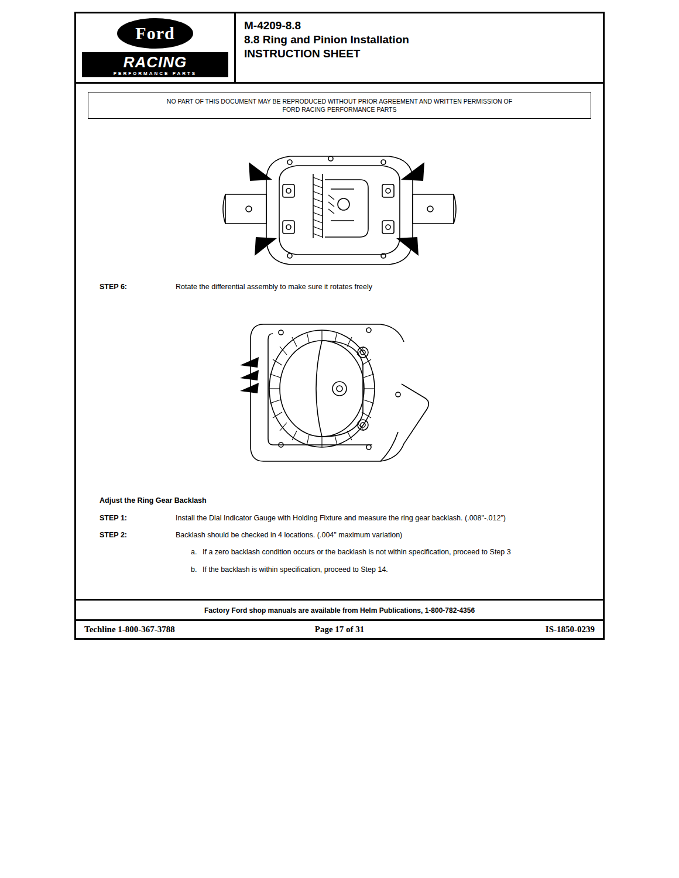Ford
RACING
PERFORMANCE PARTS
M-4209-8.8
8.8 Ring and Pinion Installation
INSTRUCTION SHEET
NO PART OF THIS DOCUMENT MAY BE REPRODUCED WITHOUT PRIOR AGREEMENT AND WRITTEN PERMISSION OF
FORD RACING PERFORMANCE PARTS
STEP 6:
Rotate the differential assembly to make sure it rotates freely
Adjust the Ring Gear Backlash
STEP 1:
Install the Dial Indicator Gauge with Holding Fixture and measure the ring gear backlash. (.008"-.012")
STEP 2:
Backlash should be checked in 4 locations. (.004" maximum variation)
If a zero backlash condition occurs or the backlash is not within specification, proceed to Step 3
If the backlash is within specification, proceed to Step 14.
Factory Ford shop manuals are available from Helm Publications, 1-800-782-4356
Techline 1-800-367-3788
Page 17 of 31
IS-1850-0239